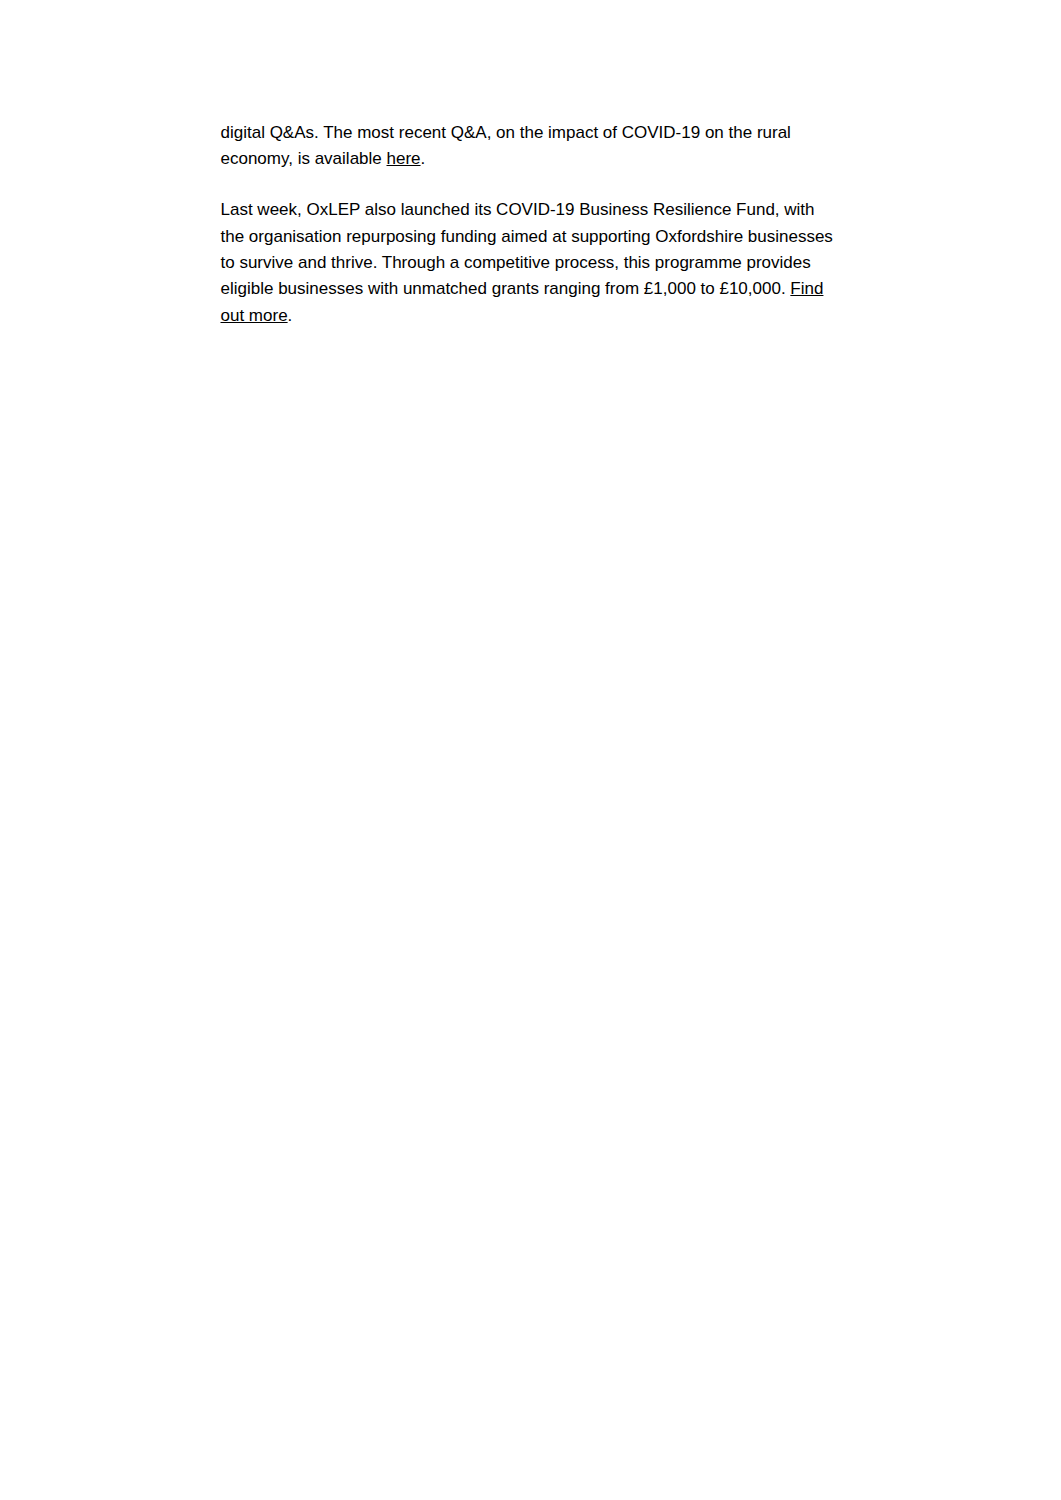digital Q&As. The most recent Q&A, on the impact of COVID-19 on the rural economy, is available here.
Last week, OxLEP also launched its COVID-19 Business Resilience Fund, with the organisation repurposing funding aimed at supporting Oxfordshire businesses to survive and thrive. Through a competitive process, this programme provides eligible businesses with unmatched grants ranging from £1,000 to £10,000. Find out more.